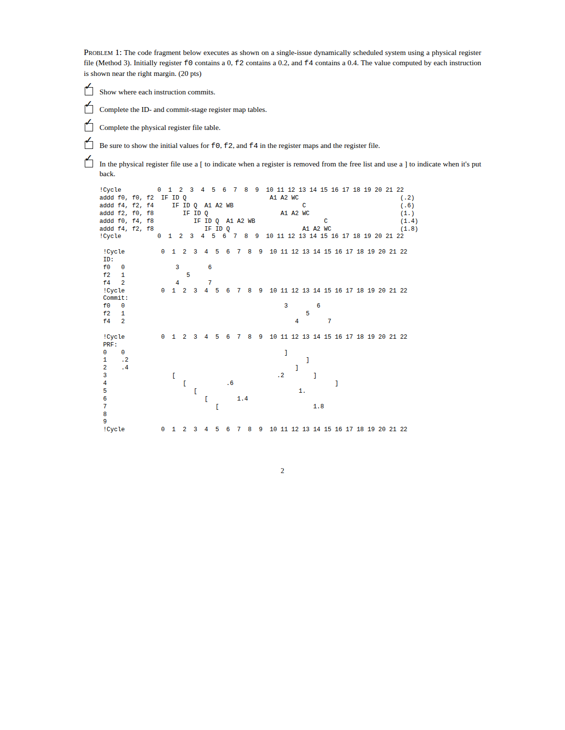Problem 1: The code fragment below executes as shown on a single-issue dynamically scheduled system using a physical register file (Method 3). Initially register f0 contains a 0, f2 contains a 0.2, and f4 contains a 0.4. The value computed by each instruction is shown near the right margin. (20 pts)
Show where each instruction commits.
Complete the ID- and commit-stage register map tables.
Complete the physical register file table.
Be sure to show the initial values for f0, f2, and f4 in the register maps and the register file.
In the physical register file use a [ to indicate when a register is removed from the free list and use a ] to indicate when it's put back.
!Cycle          0  1  2  3  4  5  6  7  8  9  10 11 12 13 14 15 16 17 18 19 20 21 22
addd f0, f0, f2  IF ID Q                       A1 A2 WC                            (.2)
addd f4, f2, f4     IF ID Q  A1 A2 WB                   C                          (.6)
addd f2, f0, f8        IF ID Q                    A1 A2 WC                         (1.)
addd f0, f4, f8           IF ID Q  A1 A2 WB                   C                    (1.4)
addd f4, f2, f8              IF ID Q                    A1 A2 WC                   (1.8)
!Cycle          0  1  2  3  4  5  6  7  8  9  10 11 12 13 14 15 16 17 18 19 20 21 22

 !Cycle          0  1  2  3  4  5  6  7  8  9  10 11 12 13 14 15 16 17 18 19 20 21 22
 ID:
 f0   0              3        6
 f2   1                 5
 f4   2              4        7
 !Cycle          0  1  2  3  4  5  6  7  8  9  10 11 12 13 14 15 16 17 18 19 20 21 22
 Commit:
 f0   0                                            3        6
 f2   1                                                  5
 f4   2                                               4        7

 !Cycle          0  1  2  3  4  5  6  7  8  9  10 11 12 13 14 15 16 17 18 19 20 21 22
 PRF:
 0    0                                            ]
 1    .2                                                 ]
 2    .4                                              ]
 3                  [                            .2        ]
 4                     [           .6                            ]
 5                        [                            1.
 6                           [        1.4
 7                              [                          1.8
 8
 9
 !Cycle          0  1  2  3  4  5  6  7  8  9  10 11 12 13 14 15 16 17 18 19 20 21 22
2